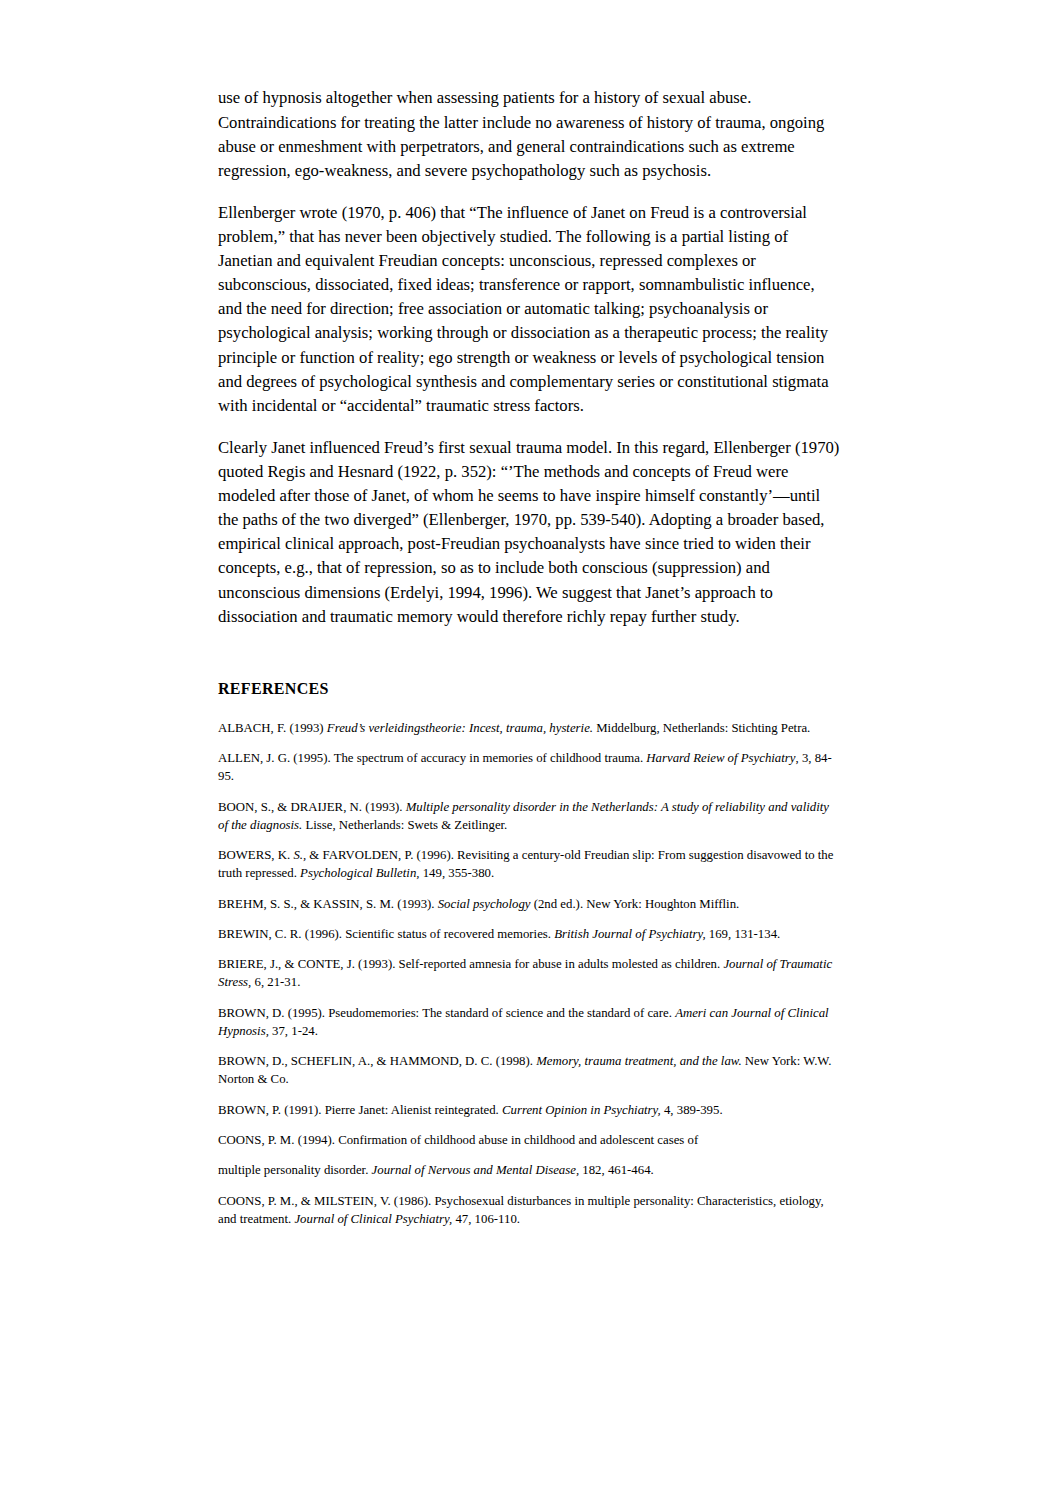use of hypnosis altogether when assessing patients for a history of sexual abuse. Contraindications for treating the latter include no awareness of history of trauma, ongoing abuse or enmeshment with perpetrators, and general contraindications such as extreme regression, ego-weakness, and severe psychopathology such as psychosis.
Ellenberger wrote (1970, p. 406) that “The influence of Janet on Freud is a controversial problem,” that has never been objectively studied. The following is a partial listing of Janetian and equivalent Freudian concepts: unconscious, repressed complexes or subconscious, dissociated, fixed ideas; transference or rapport, somnambulistic influence, and the need for direction; free association or automatic talking; psychoanalysis or psychological analysis; working through or dissociation as a therapeutic process; the reality principle or function of reality; ego strength or weakness or levels of psychological tension and degrees of psychological synthesis and complementary series or constitutional stigmata with incidental or “accidental” traumatic stress factors.
Clearly Janet influenced Freud’s first sexual trauma model. In this regard, Ellenberger (1970) quoted Regis and Hesnard (1922, p. 352): “’The methods and concepts of Freud were modeled after those of Janet, of whom he seems to have inspire himself constantly’—until the paths of the two diverged” (Ellenberger, 1970, pp. 539-540). Adopting a broader based, empirical clinical approach, post-Freudian psychoanalysts have since tried to widen their concepts, e.g., that of repression, so as to include both conscious (suppression) and unconscious dimensions (Erdelyi, 1994, 1996). We suggest that Janet’s approach to dissociation and traumatic memory would therefore richly repay further study.
REFERENCES
ALBACH, F. (1993) Freud’s verleidingstheorie: Incest, trauma, hysterie. Middelburg, Netherlands: Stichting Petra.
ALLEN, J. G. (1995). The spectrum of accuracy in memories of childhood trauma. Harvard Reiew of Psychiatry, 3, 84-95.
BOON, S., & DRAIJER, N. (1993). Multiple personality disorder in the Netherlands: A study of reliability and validity of the diagnosis. Lisse, Netherlands: Swets & Zeitlinger.
BOWERS, K. S., & FARVOLDEN, P. (1996). Revisiting a century-old Freudian slip: From suggestion disavowed to the truth repressed. Psychological Bulletin, 149, 355-380.
BREHM, S. S., & KASSIN, S. M. (1993). Social psychology (2nd ed.). New York: Houghton Mifflin.
BREWIN, C. R. (1996). Scientific status of recovered memories. British Journal of Psychiatry, 169, 131-134.
BRIERE, J., & CONTE, J. (1993). Self-reported amnesia for abuse in adults molested as children. Journal of Traumatic Stress, 6, 21-31.
BROWN, D. (1995). Pseudomemories: The standard of science and the standard of care. Ameri can Journal of Clinical Hypnosis, 37, 1-24.
BROWN, D., SCHEFLIN, A., & HAMMOND, D. C. (1998). Memory, trauma treatment, and the law. New York: W.W. Norton & Co.
BROWN, P. (1991). Pierre Janet: Alienist reintegrated. Current Opinion in Psychiatry, 4, 389-395.
COONS, P. M. (1994). Confirmation of childhood abuse in childhood and adolescent cases of
multiple personality disorder. Journal of Nervous and Mental Disease, 182, 461-464.
COONS, P. M., & MILSTEIN, V. (1986). Psychosexual disturbances in multiple personality: Characteristics, etiology, and treatment. Journal of Clinical Psychiatry, 47, 106-110.